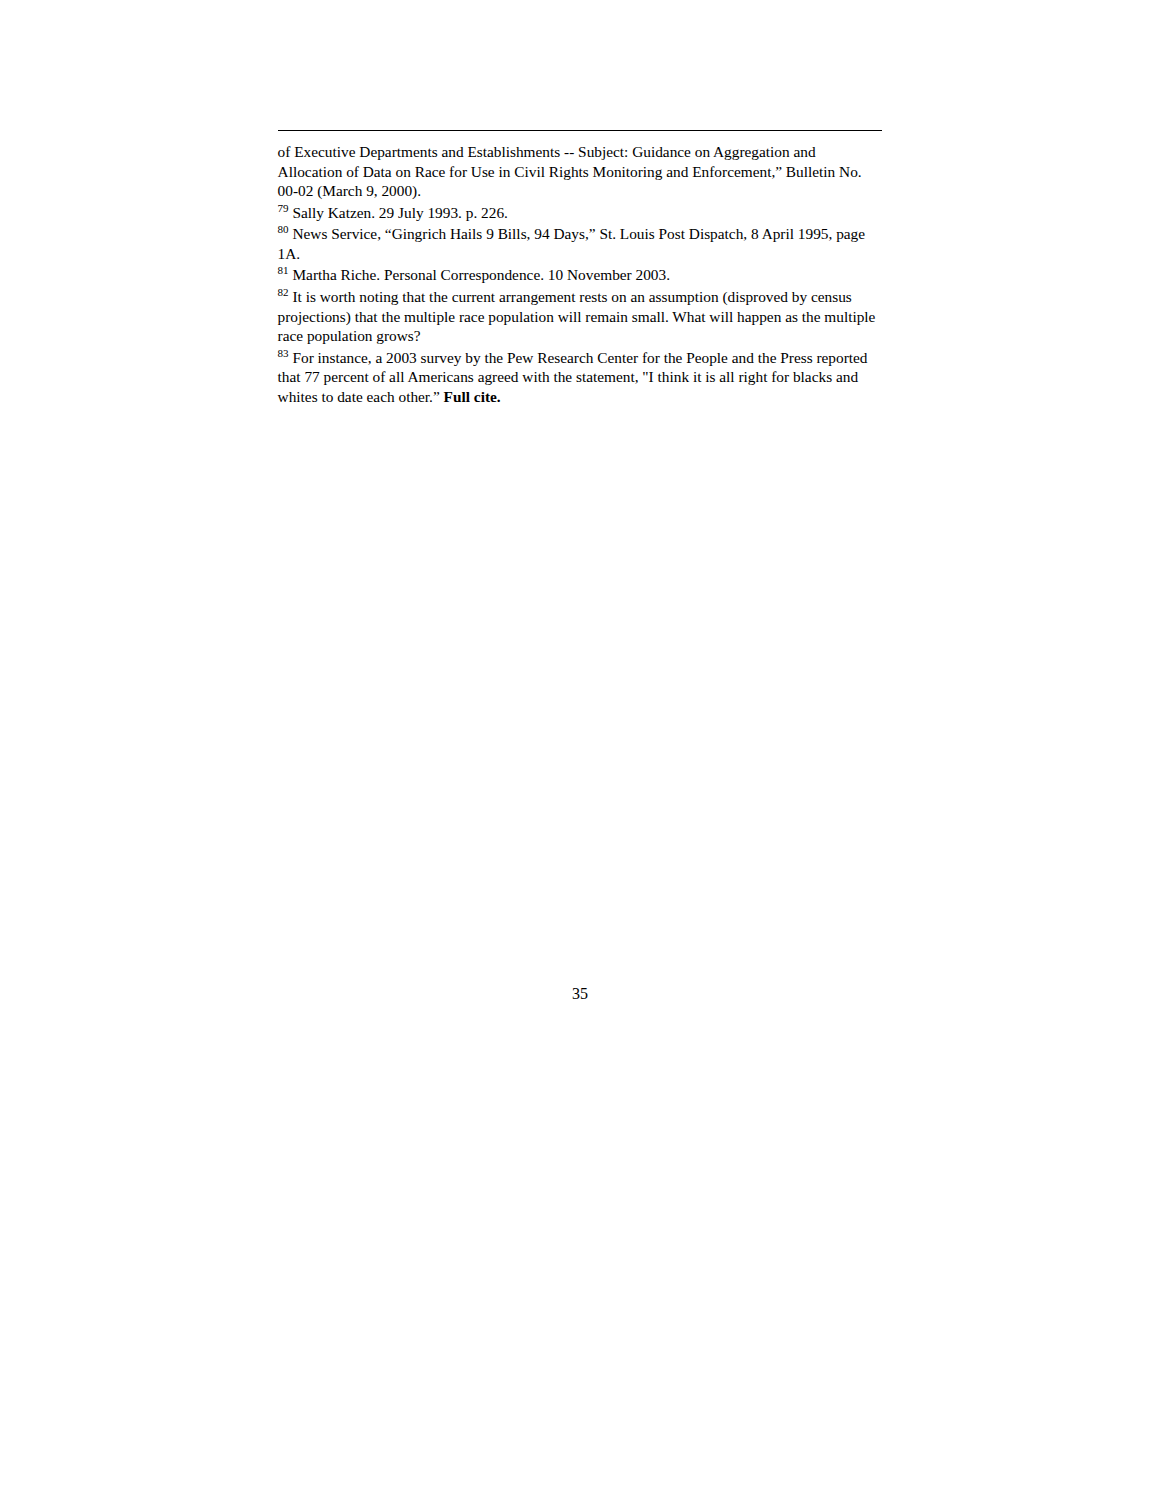of Executive Departments and Establishments -- Subject: Guidance on Aggregation and Allocation of Data on Race for Use in Civil Rights Monitoring and Enforcement,” Bulletin No. 00-02 (March 9, 2000).
79 Sally Katzen. 29 July 1993. p. 226.
80 News Service, “Gingrich Hails 9 Bills, 94 Days,” St. Louis Post Dispatch, 8 April 1995, page 1A.
81 Martha Riche. Personal Correspondence. 10 November 2003.
82 It is worth noting that the current arrangement rests on an assumption (disproved by census projections) that the multiple race population will remain small. What will happen as the multiple race population grows?
83 For instance, a 2003 survey by the Pew Research Center for the People and the Press reported that 77 percent of all Americans agreed with the statement, "I think it is all right for blacks and whites to date each other.” Full cite.
35